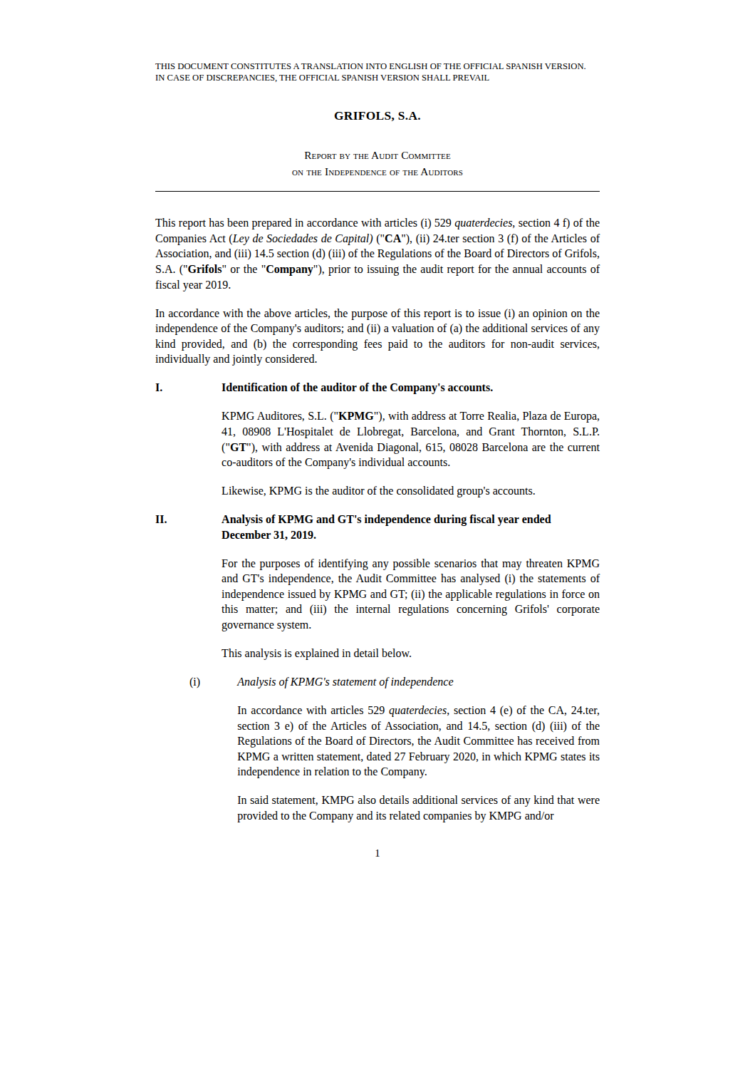THIS DOCUMENT CONSTITUTES A TRANSLATION INTO ENGLISH OF THE OFFICIAL SPANISH VERSION.
IN CASE OF DISCREPANCIES, THE OFFICIAL SPANISH VERSION SHALL PREVAIL
GRIFOLS, S.A.
Report by the Audit Committee on the Independence of the Auditors
This report has been prepared in accordance with articles (i) 529 quaterdecies, section 4 f) of the Companies Act (Ley de Sociedades de Capital) ("CA"), (ii) 24.ter section 3 (f) of the Articles of Association, and (iii) 14.5 section (d) (iii) of the Regulations of the Board of Directors of Grifols, S.A. ("Grifols" or the "Company"), prior to issuing the audit report for the annual accounts of fiscal year 2019.
In accordance with the above articles, the purpose of this report is to issue (i) an opinion on the independence of the Company's auditors; and (ii) a valuation of (a) the additional services of any kind provided, and (b) the corresponding fees paid to the auditors for non-audit services, individually and jointly considered.
I.
Identification of the auditor of the Company's accounts.
KPMG Auditores, S.L. ("KPMG"), with address at Torre Realia, Plaza de Europa, 41, 08908 L'Hospitalet de Llobregat, Barcelona, and Grant Thornton, S.L.P. ("GT"), with address at Avenida Diagonal, 615, 08028 Barcelona are the current co-auditors of the Company's individual accounts.
Likewise, KPMG is the auditor of the consolidated group's accounts.
II.
Analysis of KPMG and GT's independence during fiscal year ended December 31, 2019.
For the purposes of identifying any possible scenarios that may threaten KPMG and GT's independence, the Audit Committee has analysed (i) the statements of independence issued by KPMG and GT; (ii) the applicable regulations in force on this matter; and (iii) the internal regulations concerning Grifols' corporate governance system.
This analysis is explained in detail below.
(i)
Analysis of KPMG's statement of independence
In accordance with articles 529 quaterdecies, section 4 (e) of the CA, 24.ter, section 3 e) of the Articles of Association, and 14.5, section (d) (iii) of the Regulations of the Board of Directors, the Audit Committee has received from KPMG a written statement, dated 27 February 2020, in which KPMG states its independence in relation to the Company.
In said statement, KMPG also details additional services of any kind that were provided to the Company and its related companies by KMPG and/or
1